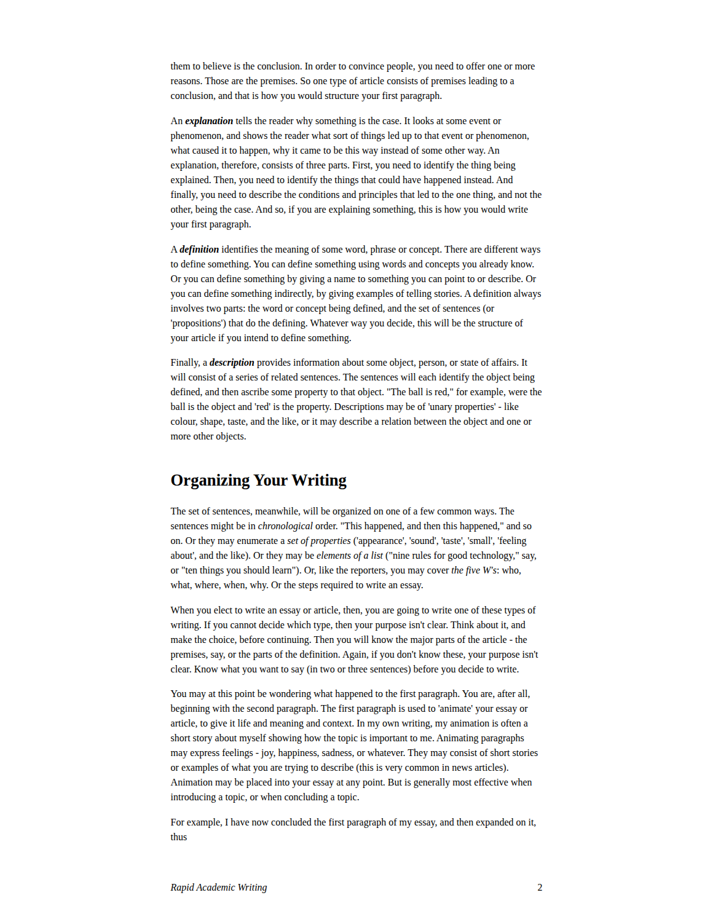them to believe is the conclusion. In order to convince people, you need to offer one or more reasons. Those are the premises. So one type of article consists of premises leading to a conclusion, and that is how you would structure your first paragraph.
An explanation tells the reader why something is the case. It looks at some event or phenomenon, and shows the reader what sort of things led up to that event or phenomenon, what caused it to happen, why it came to be this way instead of some other way. An explanation, therefore, consists of three parts. First, you need to identify the thing being explained. Then, you need to identify the things that could have happened instead. And finally, you need to describe the conditions and principles that led to the one thing, and not the other, being the case. And so, if you are explaining something, this is how you would write your first paragraph.
A definition identifies the meaning of some word, phrase or concept. There are different ways to define something. You can define something using words and concepts you already know. Or you can define something by giving a name to something you can point to or describe. Or you can define something indirectly, by giving examples of telling stories. A definition always involves two parts: the word or concept being defined, and the set of sentences (or 'propositions') that do the defining. Whatever way you decide, this will be the structure of your article if you intend to define something.
Finally, a description provides information about some object, person, or state of affairs. It will consist of a series of related sentences. The sentences will each identify the object being defined, and then ascribe some property to that object. "The ball is red," for example, were the ball is the object and 'red' is the property. Descriptions may be of 'unary properties' - like colour, shape, taste, and the like, or it may describe a relation between the object and one or more other objects.
Organizing Your Writing
The set of sentences, meanwhile, will be organized on one of a few common ways. The sentences might be in chronological order. "This happened, and then this happened," and so on. Or they may enumerate a set of properties ('appearance', 'sound', 'taste', 'small', 'feeling about', and the like). Or they may be elements of a list ("nine rules for good technology," say, or "ten things you should learn"). Or, like the reporters, you may cover the five W's: who, what, where, when, why. Or the steps required to write an essay.
When you elect to write an essay or article, then, you are going to write one of these types of writing. If you cannot decide which type, then your purpose isn't clear. Think about it, and make the choice, before continuing. Then you will know the major parts of the article - the premises, say, or the parts of the definition. Again, if you don't know these, your purpose isn't clear. Know what you want to say (in two or three sentences) before you decide to write.
You may at this point be wondering what happened to the first paragraph. You are, after all, beginning with the second paragraph. The first paragraph is used to 'animate' your essay or article, to give it life and meaning and context. In my own writing, my animation is often a short story about myself showing how the topic is important to me. Animating paragraphs may express feelings - joy, happiness, sadness, or whatever. They may consist of short stories or examples of what you are trying to describe (this is very common in news articles). Animation may be placed into your essay at any point. But is generally most effective when introducing a topic, or when concluding a topic.
For example, I have now concluded the first paragraph of my essay, and then expanded on it, thus
Rapid Academic Writing 2